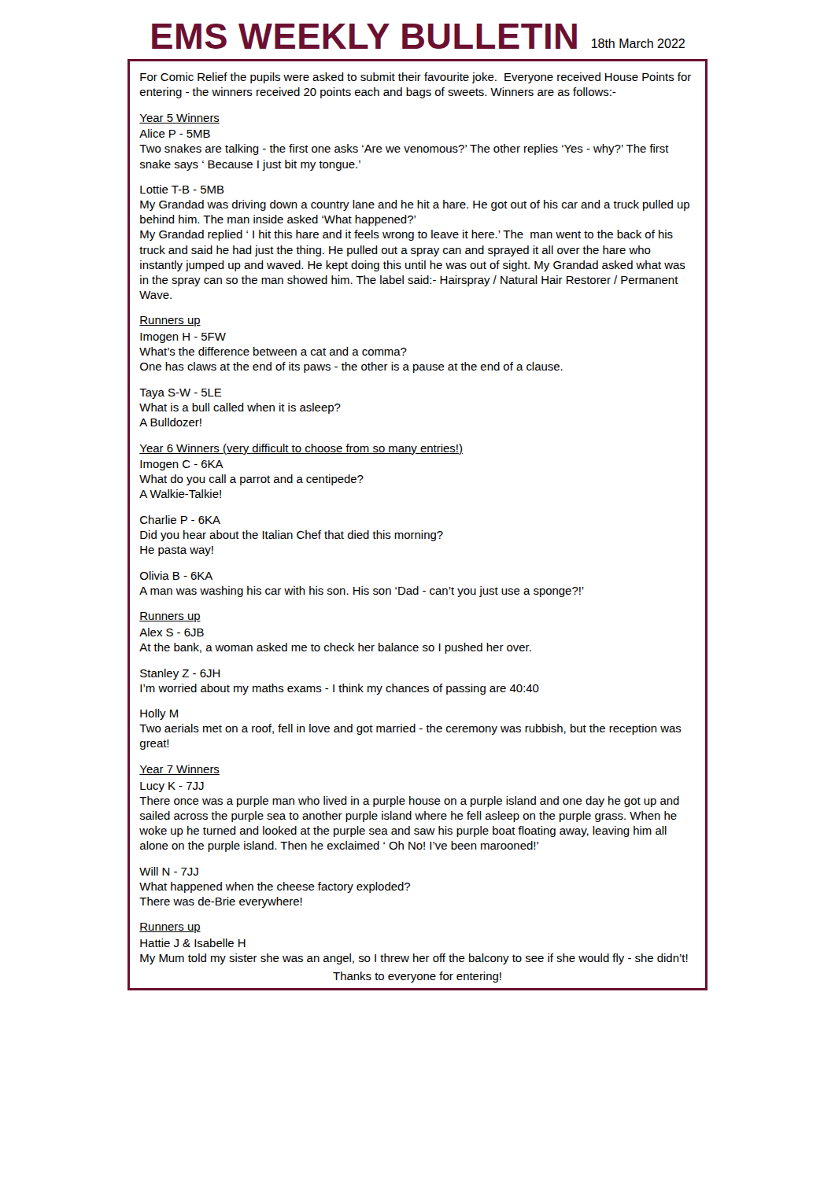EMS WEEKLY BULLETIN
18th March 2022
For Comic Relief the pupils were asked to submit their favourite joke. Everyone received House Points for entering - the winners received 20 points each and bags of sweets. Winners are as follows:-
Year 5 Winners
Alice P - 5MB Two snakes are talking - the first one asks ‘Are we venomous?’ The other replies ‘Yes - why?’ The first snake says ‘ Because I just bit my tongue.’
Lottie T-B - 5MB My Grandad was driving down a country lane and he hit a hare. He got out of his car and a truck pulled up behind him. The man inside asked ‘What happened?’
My Grandad replied ‘ I hit this hare and it feels wrong to leave it here.’ The man went to the back of his truck and said he had just the thing. He pulled out a spray can and sprayed it all over the hare who instantly jumped up and waved. He kept doing this until he was out of sight. My Grandad asked what was in the spray can so the man showed him. The label said:- Hairspray / Natural Hair Restorer / Permanent Wave.
Runners up
Imogen H - 5FW What’s the difference between a cat and a comma?
One has claws at the end of its paws - the other is a pause at the end of a clause.
Taya S-W - 5LE What is a bull called when it is asleep?
A Bulldozer!
Year 6 Winners (very difficult to choose from so many entries!)
Imogen C - 6KA What do you call a parrot and a centipede?
A Walkie-Talkie!
Charlie P - 6KA Did you hear about the Italian Chef that died this morning?
He pasta way!
Olivia B - 6KA A man was washing his car with his son. His son ‘Dad - can’t you just use a sponge?!’
Runners up
Alex S - 6JB At the bank, a woman asked me to check her balance so I pushed her over.
Stanley Z - 6JH I’m worried about my maths exams - I think my chances of passing are 40:40
Holly M Two aerials met on a roof, fell in love and got married - the ceremony was rubbish, but the reception was great!
Year 7 Winners
Lucy K - 7JJ There once was a purple man who lived in a purple house on a purple island and one day he got up and sailed across the purple sea to another purple island where he fell asleep on the purple grass. When he woke up he turned and looked at the purple sea and saw his purple boat floating away, leaving him all alone on the purple island. Then he exclaimed ‘ Oh No! I’ve been marooned!’
Will N - 7JJ What happened when the cheese factory exploded?
There was de-Brie everywhere!
Runners up
Hattie J & Isabelle H My Mum told my sister she was an angel, so I threw her off the balcony to see if she would fly - she didn’t!
Thanks to everyone for entering!